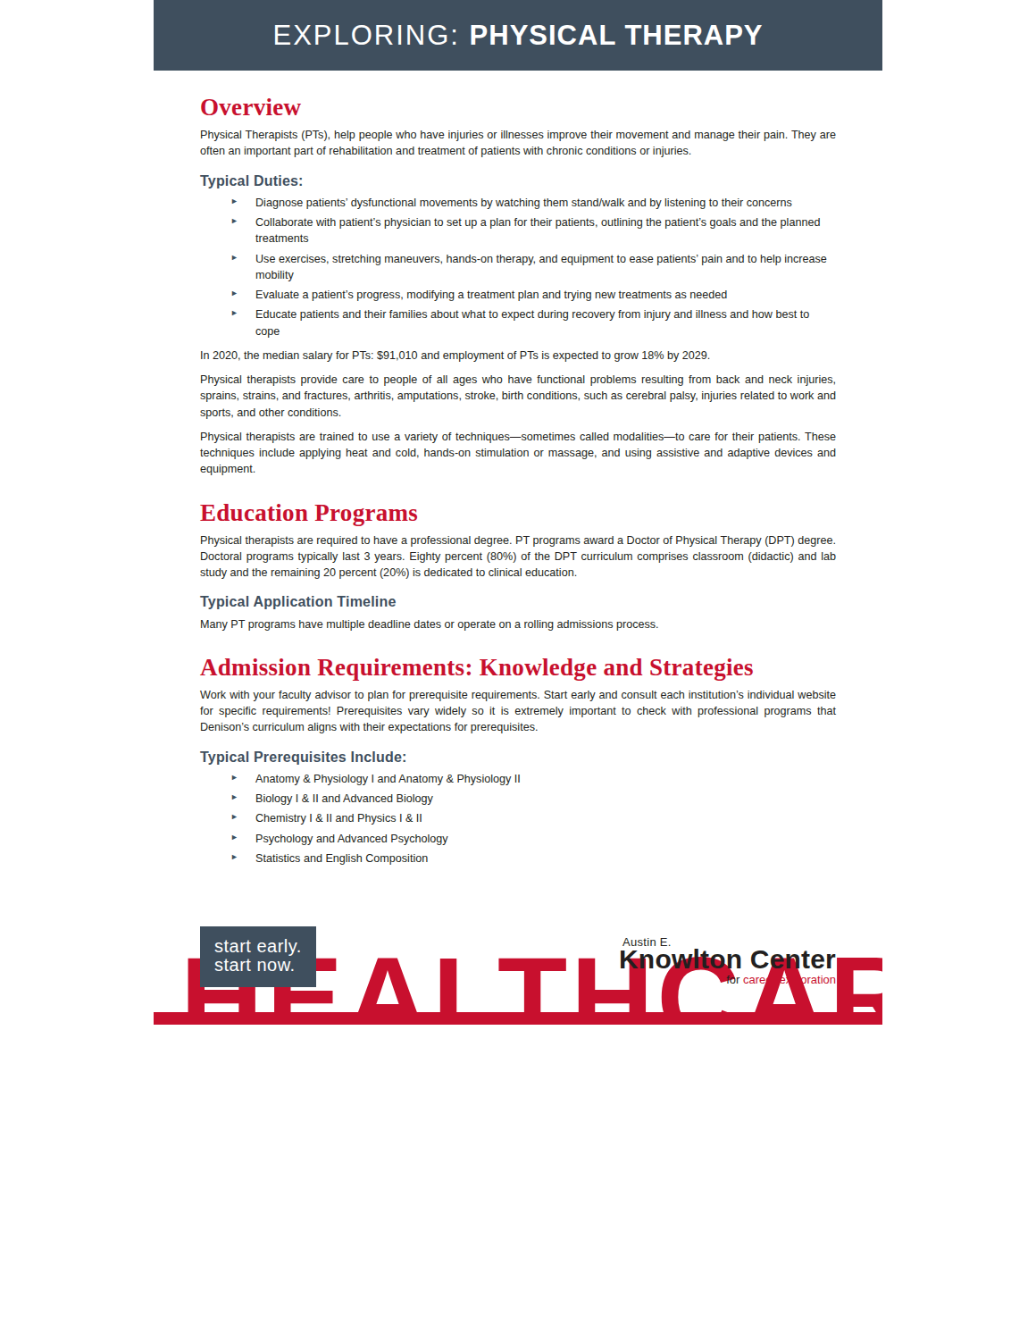Exploring: Physical Therapy
Overview
Physical Therapists (PTs), help people who have injuries or illnesses improve their movement and manage their pain. They are often an important part of rehabilitation and treatment of patients with chronic conditions or injuries.
Typical Duties:
Diagnose patients’ dysfunctional movements by watching them stand/walk and by listening to their concerns
Collaborate with patient’s physician to set up a plan for their patients, outlining the patient’s goals and the planned treatments
Use exercises, stretching maneuvers, hands-on therapy, and equipment to ease patients’ pain and to help increase mobility
Evaluate a patient’s progress, modifying a treatment plan and trying new treatments as needed
Educate patients and their families about what to expect during recovery from injury and illness and how best to cope
In 2020, the median salary for PTs: $91,010 and employment of PTs is expected to grow 18% by 2029.
Physical therapists provide care to people of all ages who have functional problems resulting from back and neck injuries, sprains, strains, and fractures, arthritis, amputations, stroke, birth conditions, such as cerebral palsy, injuries related to work and sports, and other conditions.
Physical therapists are trained to use a variety of techniques—sometimes called modalities—to care for their patients. These techniques include applying heat and cold, hands-on stimulation or massage, and using assistive and adaptive devices and equipment.
Education Programs
Physical therapists are required to have a professional degree. PT programs award a Doctor of Physical Therapy (DPT) degree. Doctoral programs typically last 3 years. Eighty percent (80%) of the DPT curriculum comprises classroom (didactic) and lab study and the remaining 20 percent (20%) is dedicated to clinical education.
Typical Application Timeline
Many PT programs have multiple deadline dates or operate on a rolling admissions process.
Admission Requirements: Knowledge and Strategies
Work with your faculty advisor to plan for prerequisite requirements. Start early and consult each institution’s individual website for specific requirements! Prerequisites vary widely so it is extremely important to check with professional programs that Denison’s curriculum aligns with their expectations for prerequisites.
Typical Prerequisites Include:
Anatomy & Physiology I and Anatomy & Physiology II
Biology I & II and Advanced Biology
Chemistry I & II and Physics I & II
Psychology and Advanced Psychology
Statistics and English Composition
HEALTHCARE
start early.
start now.
Austin E. Knowlton Center for career exploration